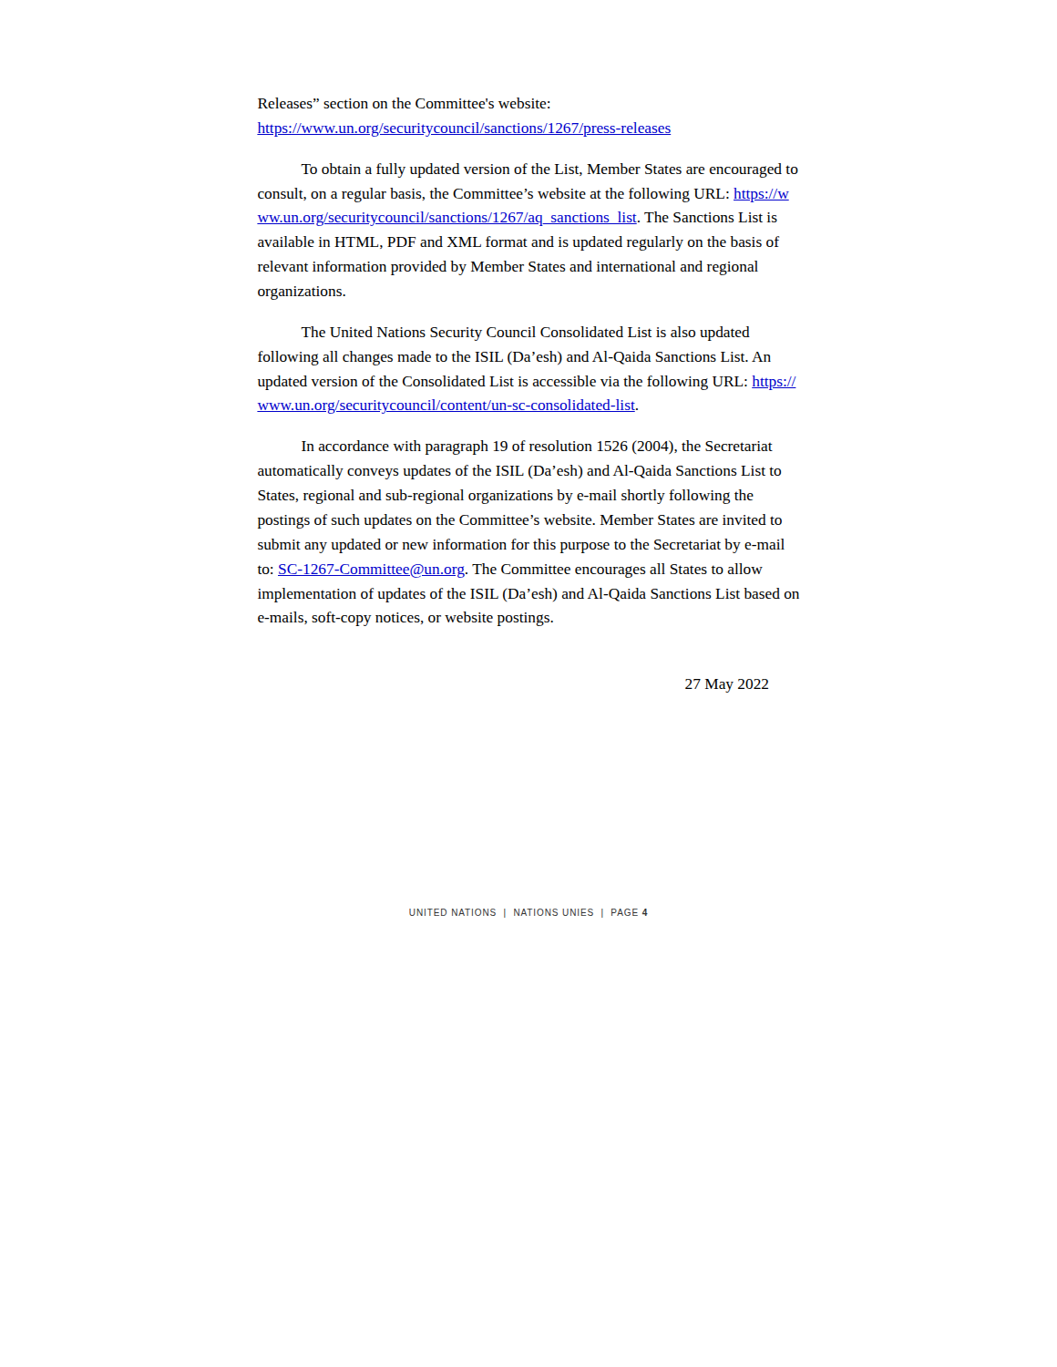Releases” section on the Committee's website:
https://www.un.org/securitycouncil/sanctions/1267/press-releases
To obtain a fully updated version of the List, Member States are encouraged to consult, on a regular basis, the Committee’s website at the following URL: https://www.un.org/securitycouncil/sanctions/1267/aq_sanctions_list. The Sanctions List is available in HTML, PDF and XML format and is updated regularly on the basis of relevant information provided by Member States and international and regional organizations.
The United Nations Security Council Consolidated List is also updated following all changes made to the ISIL (Da’esh) and Al-Qaida Sanctions List. An updated version of the Consolidated List is accessible via the following URL: https://www.un.org/securitycouncil/content/un-sc-consolidated-list.
In accordance with paragraph 19 of resolution 1526 (2004), the Secretariat automatically conveys updates of the ISIL (Da’esh) and Al-Qaida Sanctions List to States, regional and sub-regional organizations by e-mail shortly following the postings of such updates on the Committee’s website. Member States are invited to submit any updated or new information for this purpose to the Secretariat by e-mail to: SC-1267-Committee@un.org. The Committee encourages all States to allow implementation of updates of the ISIL (Da’esh) and Al-Qaida Sanctions List based on e-mails, soft-copy notices, or website postings.
27 May 2022
UNITED NATIONS | NATIONS UNIES | PAGE 4